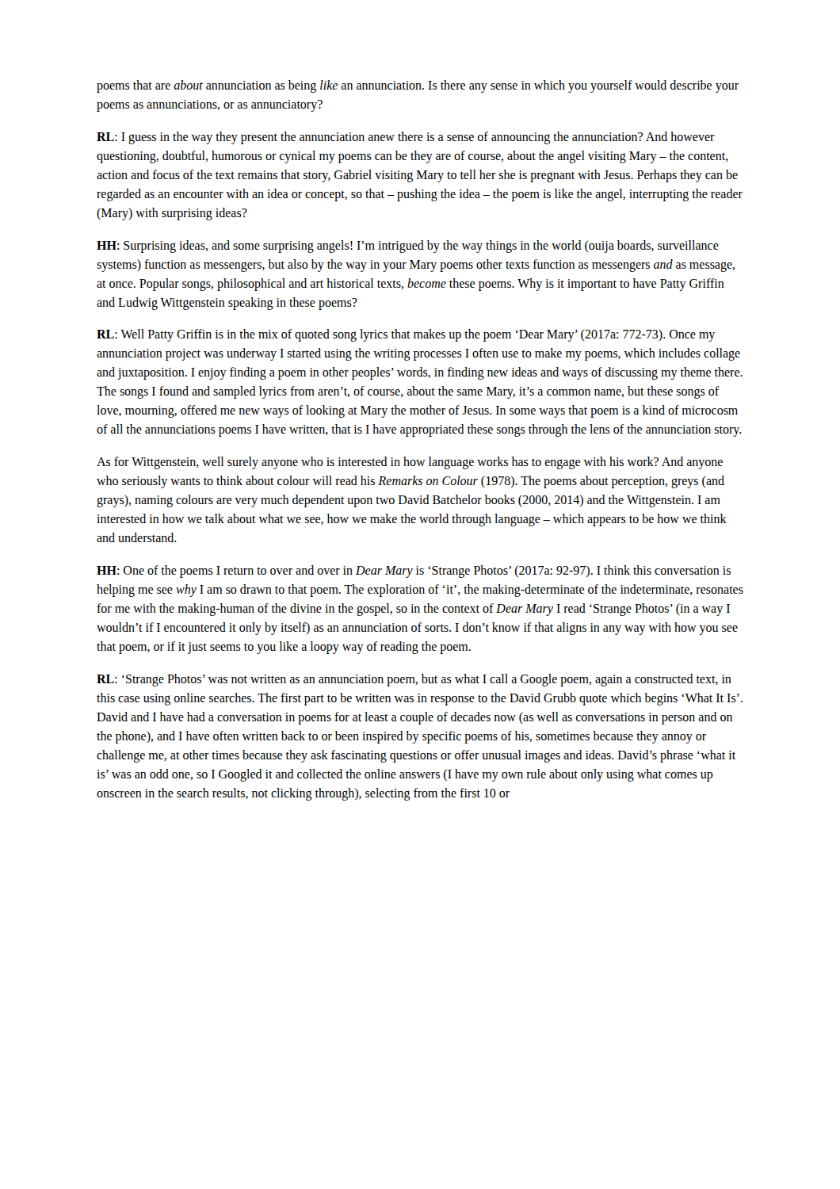poems that are about annunciation as being like an annunciation. Is there any sense in which you yourself would describe your poems as annunciations, or as annunciatory?
RL: I guess in the way they present the annunciation anew there is a sense of announcing the annunciation? And however questioning, doubtful, humorous or cynical my poems can be they are of course, about the angel visiting Mary – the content, action and focus of the text remains that story, Gabriel visiting Mary to tell her she is pregnant with Jesus. Perhaps they can be regarded as an encounter with an idea or concept, so that – pushing the idea – the poem is like the angel, interrupting the reader (Mary) with surprising ideas?
HH: Surprising ideas, and some surprising angels! I’m intrigued by the way things in the world (ouija boards, surveillance systems) function as messengers, but also by the way in your Mary poems other texts function as messengers and as message, at once. Popular songs, philosophical and art historical texts, become these poems. Why is it important to have Patty Griffin and Ludwig Wittgenstein speaking in these poems?
RL: Well Patty Griffin is in the mix of quoted song lyrics that makes up the poem ‘Dear Mary’ (2017a: 772-73). Once my annunciation project was underway I started using the writing processes I often use to make my poems, which includes collage and juxtaposition. I enjoy finding a poem in other peoples’ words, in finding new ideas and ways of discussing my theme there. The songs I found and sampled lyrics from aren’t, of course, about the same Mary, it’s a common name, but these songs of love, mourning, offered me new ways of looking at Mary the mother of Jesus. In some ways that poem is a kind of microcosm of all the annunciations poems I have written, that is I have appropriated these songs through the lens of the annunciation story.
As for Wittgenstein, well surely anyone who is interested in how language works has to engage with his work? And anyone who seriously wants to think about colour will read his Remarks on Colour (1978). The poems about perception, greys (and grays), naming colours are very much dependent upon two David Batchelor books (2000, 2014) and the Wittgenstein. I am interested in how we talk about what we see, how we make the world through language – which appears to be how we think and understand.
HH: One of the poems I return to over and over in Dear Mary is ‘Strange Photos’ (2017a: 92-97). I think this conversation is helping me see why I am so drawn to that poem. The exploration of ‘it’, the making-determinate of the indeterminate, resonates for me with the making-human of the divine in the gospel, so in the context of Dear Mary I read ‘Strange Photos’ (in a way I wouldn’t if I encountered it only by itself) as an annunciation of sorts. I don’t know if that aligns in any way with how you see that poem, or if it just seems to you like a loopy way of reading the poem.
RL: ‘Strange Photos’ was not written as an annunciation poem, but as what I call a Google poem, again a constructed text, in this case using online searches. The first part to be written was in response to the David Grubb quote which begins ‘What It Is’. David and I have had a conversation in poems for at least a couple of decades now (as well as conversations in person and on the phone), and I have often written back to or been inspired by specific poems of his, sometimes because they annoy or challenge me, at other times because they ask fascinating questions or offer unusual images and ideas. David’s phrase ‘what it is’ was an odd one, so I Googled it and collected the online answers (I have my own rule about only using what comes up onscreen in the search results, not clicking through), selecting from the first 10 or